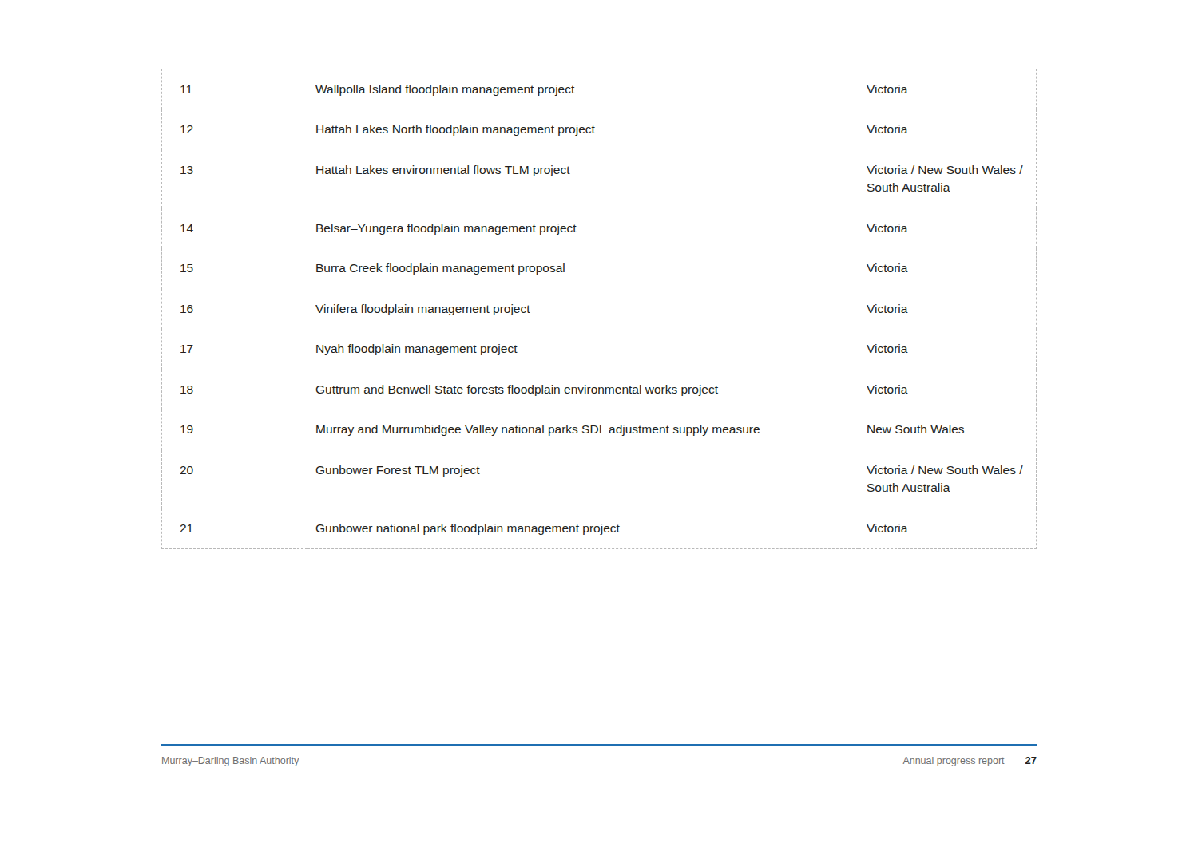| 11 | Wallpolla Island floodplain management project | Victoria |
| 12 | Hattah Lakes North floodplain management project | Victoria |
| 13 | Hattah Lakes environmental flows TLM project | Victoria / New South Wales / South Australia |
| 14 | Belsar–Yungera floodplain management project | Victoria |
| 15 | Burra Creek floodplain management proposal | Victoria |
| 16 | Vinifera floodplain management project | Victoria |
| 17 | Nyah floodplain management project | Victoria |
| 18 | Guttrum and Benwell State forests floodplain environmental works project | Victoria |
| 19 | Murray and Murrumbidgee Valley national parks SDL adjustment supply measure | New South Wales |
| 20 | Gunbower Forest TLM project | Victoria / New South Wales / South Australia |
| 21 | Gunbower national park floodplain management project | Victoria |
Murray–Darling Basin Authority
Annual progress report 27